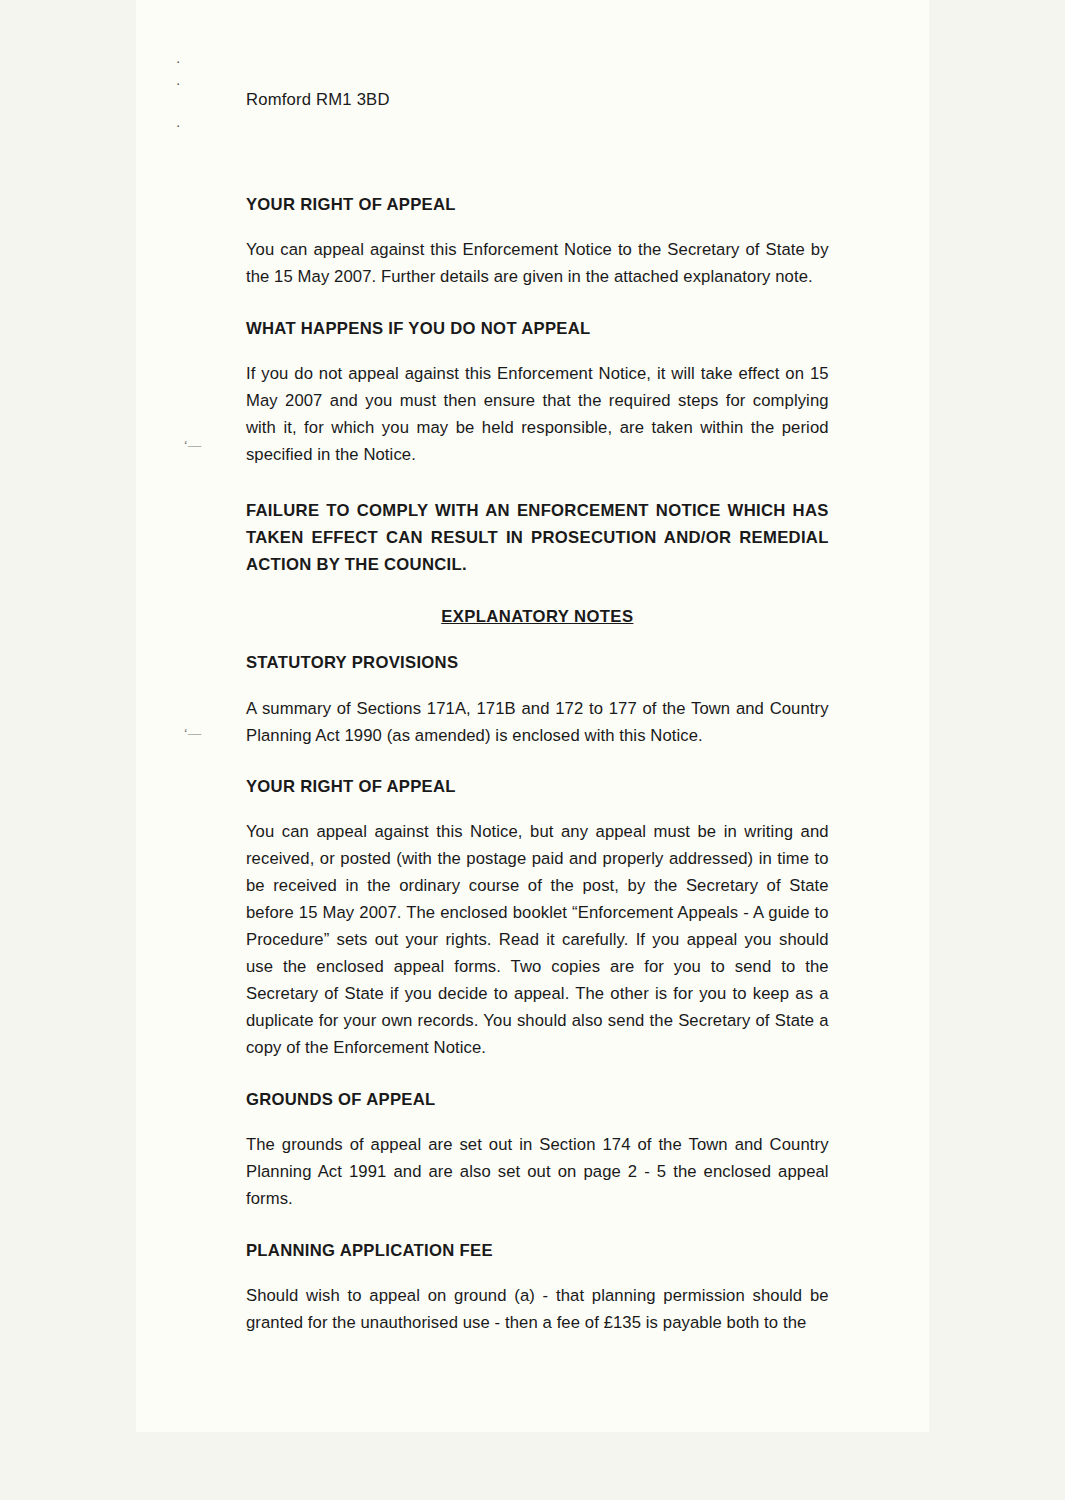· · · ‘— ‘—
Romford RM1 3BD
YOUR RIGHT OF APPEAL
You can appeal against this Enforcement Notice to the Secretary of State by the 15 May 2007. Further details are given in the attached explanatory note.
WHAT HAPPENS IF YOU DO NOT APPEAL
If you do not appeal against this Enforcement Notice, it will take effect on 15 May 2007 and you must then ensure that the required steps for complying with it, for which you may be held responsible, are taken within the period specified in the Notice.
FAILURE TO COMPLY WITH AN ENFORCEMENT NOTICE WHICH HAS TAKEN EFFECT CAN RESULT IN PROSECUTION AND/OR REMEDIAL ACTION BY THE COUNCIL.
EXPLANATORY NOTES
STATUTORY PROVISIONS
A summary of Sections 171A, 171B and 172 to 177 of the Town and Country Planning Act 1990 (as amended) is enclosed with this Notice.
YOUR RIGHT OF APPEAL
You can appeal against this Notice, but any appeal must be in writing and received, or posted (with the postage paid and properly addressed) in time to be received in the ordinary course of the post, by the Secretary of State before 15 May 2007. The enclosed booklet “Enforcement Appeals - A guide to Procedure” sets out your rights. Read it carefully. If you appeal you should use the enclosed appeal forms. Two copies are for you to send to the Secretary of State if you decide to appeal. The other is for you to keep as a duplicate for your own records. You should also send the Secretary of State a copy of the Enforcement Notice.
GROUNDS OF APPEAL
The grounds of appeal are set out in Section 174 of the Town and Country Planning Act 1991 and are also set out on page 2 - 5 the enclosed appeal forms.
PLANNING APPLICATION FEE
Should wish to appeal on ground (a) - that planning permission should be granted for the unauthorised use - then a fee of £135 is payable both to the